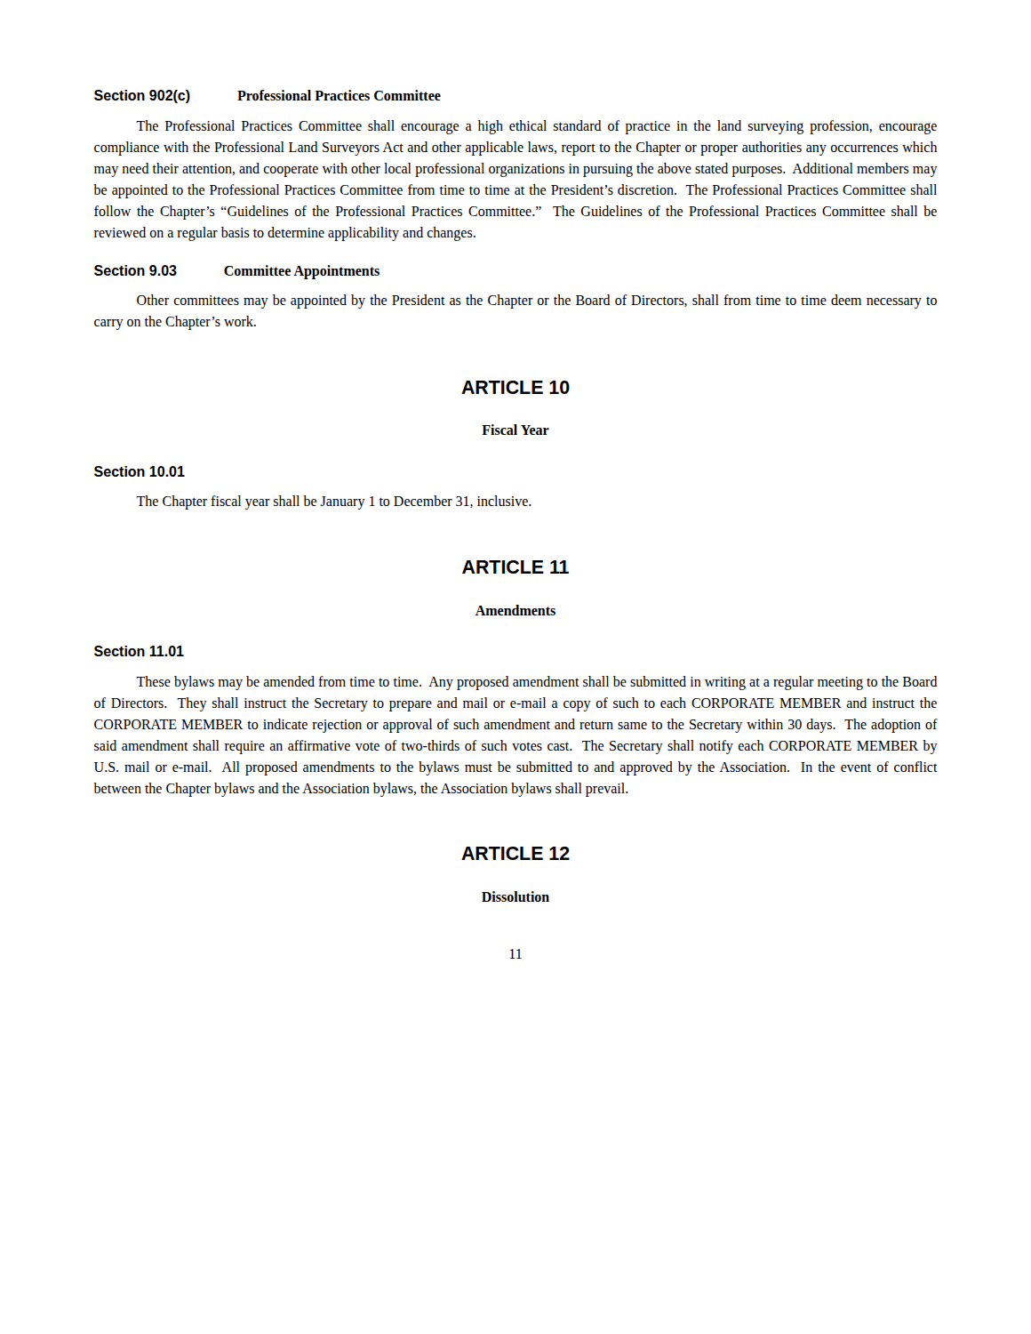Section 902(c) Professional Practices Committee
The Professional Practices Committee shall encourage a high ethical standard of practice in the land surveying profession, encourage compliance with the Professional Land Surveyors Act and other applicable laws, report to the Chapter or proper authorities any occurrences which may need their attention, and cooperate with other local professional organizations in pursuing the above stated purposes. Additional members may be appointed to the Professional Practices Committee from time to time at the President’s discretion. The Professional Practices Committee shall follow the Chapter’s “Guidelines of the Professional Practices Committee.” The Guidelines of the Professional Practices Committee shall be reviewed on a regular basis to determine applicability and changes.
Section 9.03 Committee Appointments
Other committees may be appointed by the President as the Chapter or the Board of Directors, shall from time to time deem necessary to carry on the Chapter’s work.
ARTICLE 10
Fiscal Year
Section 10.01
The Chapter fiscal year shall be January 1 to December 31, inclusive.
ARTICLE 11
Amendments
Section 11.01
These bylaws may be amended from time to time. Any proposed amendment shall be submitted in writing at a regular meeting to the Board of Directors. They shall instruct the Secretary to prepare and mail or e-mail a copy of such to each CORPORATE MEMBER and instruct the CORPORATE MEMBER to indicate rejection or approval of such amendment and return same to the Secretary within 30 days. The adoption of said amendment shall require an affirmative vote of two-thirds of such votes cast. The Secretary shall notify each CORPORATE MEMBER by U.S. mail or e-mail. All proposed amendments to the bylaws must be submitted to and approved by the Association. In the event of conflict between the Chapter bylaws and the Association bylaws, the Association bylaws shall prevail.
ARTICLE 12
Dissolution
11